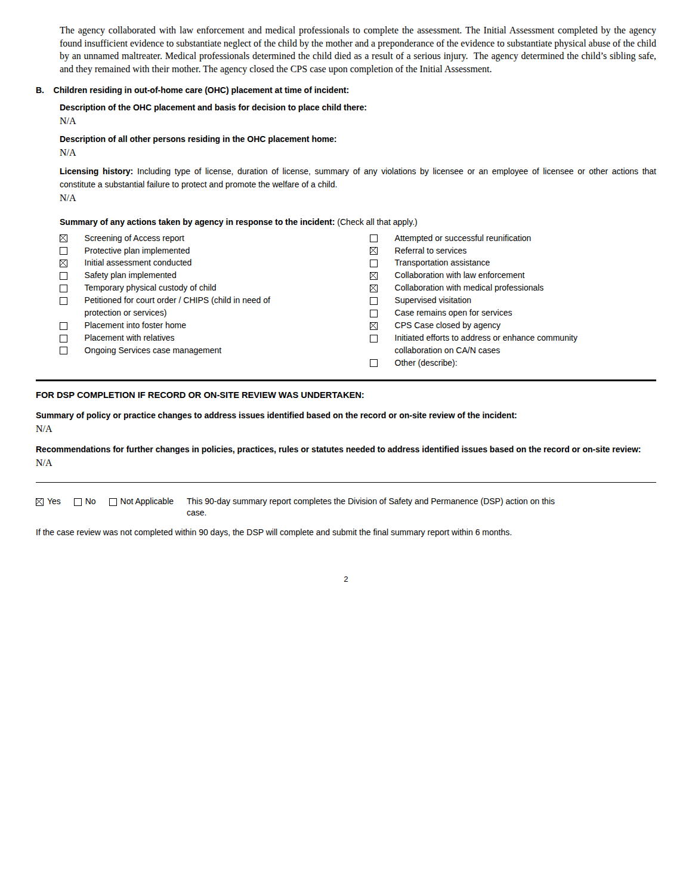The agency collaborated with law enforcement and medical professionals to complete the assessment. The Initial Assessment completed by the agency found insufficient evidence to substantiate neglect of the child by the mother and a preponderance of the evidence to substantiate physical abuse of the child by an unnamed maltreater. Medical professionals determined the child died as a result of a serious injury. The agency determined the child’s sibling safe, and they remained with their mother. The agency closed the CPS case upon completion of the Initial Assessment.
B. Children residing in out-of-home care (OHC) placement at time of incident:
Description of the OHC placement and basis for decision to place child there:
N/A
Description of all other persons residing in the OHC placement home:
N/A
Licensing history: Including type of license, duration of license, summary of any violations by licensee or an employee of licensee or other actions that constitute a substantial failure to protect and promote the welfare of a child.
N/A
Summary of any actions taken by agency in response to the incident: (Check all that apply.)
| | Screening of Access report | | Attempted or successful reunification |
| | Protective plan implemented | | Referral to services |
| | Initial assessment conducted | | Transportation assistance |
| | Safety plan implemented | | Collaboration with law enforcement |
| | Temporary physical custody of child | | Collaboration with medical professionals |
| | Petitioned for court order / CHIPS (child in need of | | Supervised visitation |
| | protection or services) | | Case remains open for services |
| | Placement into foster home | | CPS Case closed by agency |
| | Placement with relatives | | Initiated efforts to address or enhance community |
| | Ongoing Services case management | | collaboration on CA/N cases |
| | | | Other (describe): |
FOR DSP COMPLETION IF RECORD OR ON-SITE REVIEW WAS UNDERTAKEN:
Summary of policy or practice changes to address issues identified based on the record or on-site review of the incident:
N/A
Recommendations for further changes in policies, practices, rules or statutes needed to address identified issues based on the record or on-site review:
N/A
Yes No Not Applicable This 90-day summary report completes the Division of Safety and Permanence (DSP) action on this case.
If the case review was not completed within 90 days, the DSP will complete and submit the final summary report within 6 months.
2